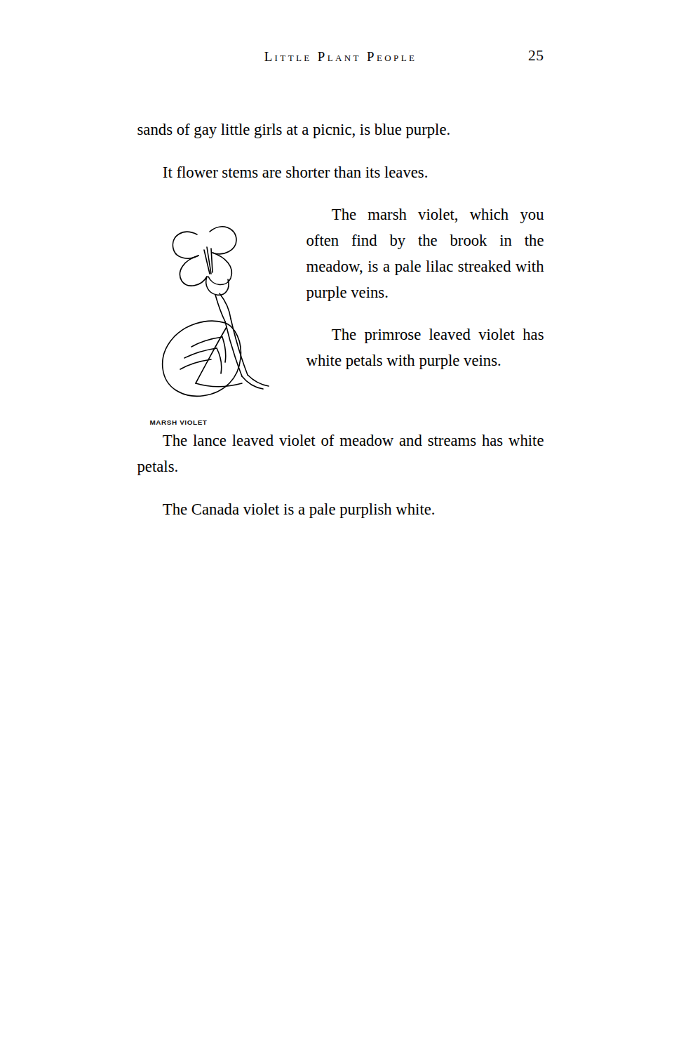Little Plant People 25
sands of gay little girls at a picnic, is blue purple.
It flower stems are shorter than its leaves.
MARSH VIOLET
The marsh violet, which you often find by the brook in the meadow, is a pale lilac streaked with purple veins.
The primrose leaved violet has white petals with purple veins.
The lance leaved violet of meadow and streams has white petals.
The Canada violet is a pale purplish white.